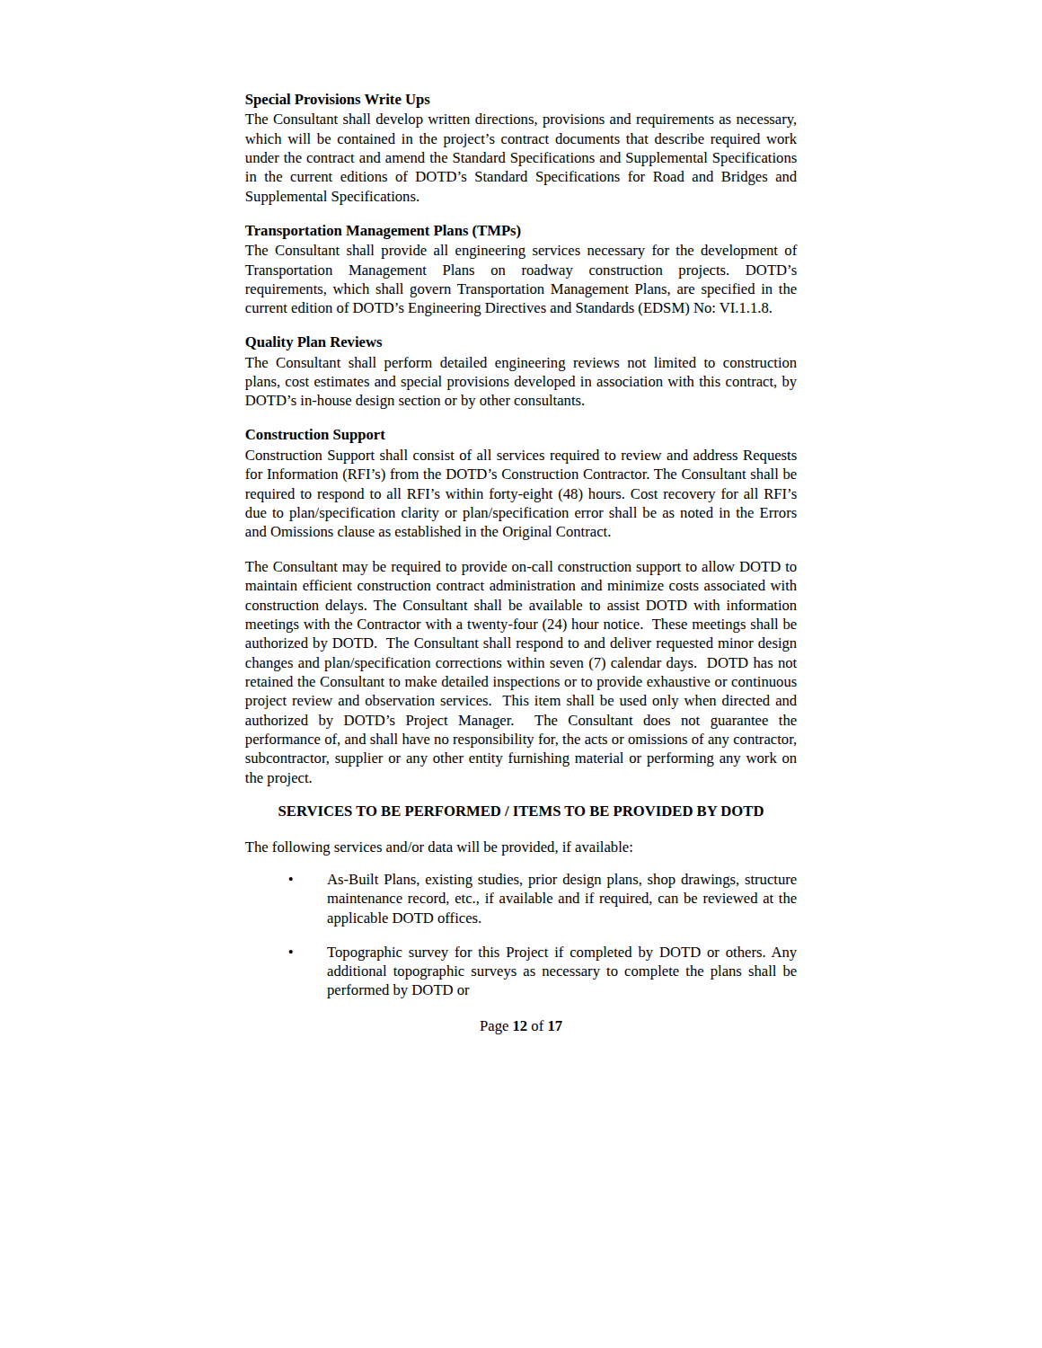Special Provisions Write Ups
The Consultant shall develop written directions, provisions and requirements as necessary, which will be contained in the project’s contract documents that describe required work under the contract and amend the Standard Specifications and Supplemental Specifications in the current editions of DOTD’s Standard Specifications for Road and Bridges and Supplemental Specifications.
Transportation Management Plans (TMPs)
The Consultant shall provide all engineering services necessary for the development of Transportation Management Plans on roadway construction projects. DOTD’s requirements, which shall govern Transportation Management Plans, are specified in the current edition of DOTD’s Engineering Directives and Standards (EDSM) No: VI.1.1.8.
Quality Plan Reviews
The Consultant shall perform detailed engineering reviews not limited to construction plans, cost estimates and special provisions developed in association with this contract, by DOTD’s in-house design section or by other consultants.
Construction Support
Construction Support shall consist of all services required to review and address Requests for Information (RFI’s) from the DOTD’s Construction Contractor. The Consultant shall be required to respond to all RFI’s within forty-eight (48) hours. Cost recovery for all RFI’s due to plan/specification clarity or plan/specification error shall be as noted in the Errors and Omissions clause as established in the Original Contract.
The Consultant may be required to provide on-call construction support to allow DOTD to maintain efficient construction contract administration and minimize costs associated with construction delays. The Consultant shall be available to assist DOTD with information meetings with the Contractor with a twenty-four (24) hour notice. These meetings shall be authorized by DOTD. The Consultant shall respond to and deliver requested minor design changes and plan/specification corrections within seven (7) calendar days. DOTD has not retained the Consultant to make detailed inspections or to provide exhaustive or continuous project review and observation services. This item shall be used only when directed and authorized by DOTD’s Project Manager. The Consultant does not guarantee the performance of, and shall have no responsibility for, the acts or omissions of any contractor, subcontractor, supplier or any other entity furnishing material or performing any work on the project.
SERVICES TO BE PERFORMED / ITEMS TO BE PROVIDED BY DOTD
The following services and/or data will be provided, if available:
As-Built Plans, existing studies, prior design plans, shop drawings, structure maintenance record, etc., if available and if required, can be reviewed at the applicable DOTD offices.
Topographic survey for this Project if completed by DOTD or others. Any additional topographic surveys as necessary to complete the plans shall be performed by DOTD or
Page 12 of 17